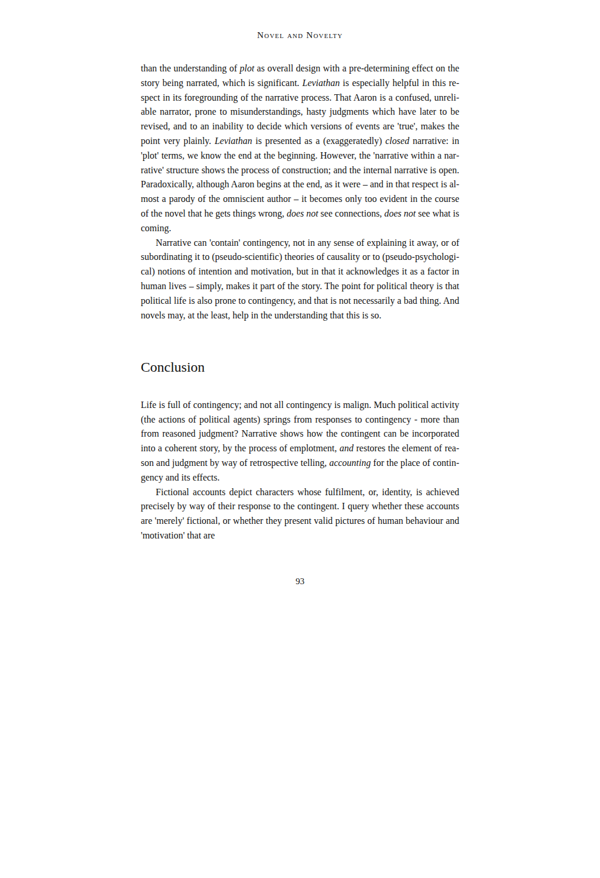Novel and Novelty
than the understanding of plot as overall design with a pre-determining effect on the story being narrated, which is significant. Leviathan is especially helpful in this respect in its foregrounding of the narrative process. That Aaron is a confused, unreliable narrator, prone to misunderstandings, hasty judgments which have later to be revised, and to an inability to decide which versions of events are 'true', makes the point very plainly. Leviathan is presented as a (exaggeratedly) closed narrative: in 'plot' terms, we know the end at the beginning. However, the 'narrative within a narrative' structure shows the process of construction; and the internal narrative is open. Paradoxically, although Aaron begins at the end, as it were – and in that respect is almost a parody of the omniscient author – it becomes only too evident in the course of the novel that he gets things wrong, does not see connections, does not see what is coming.
Narrative can 'contain' contingency, not in any sense of explaining it away, or of subordinating it to (pseudo-scientific) theories of causality or to (pseudo-psychological) notions of intention and motivation, but in that it acknowledges it as a factor in human lives – simply, makes it part of the story. The point for political theory is that political life is also prone to contingency, and that is not necessarily a bad thing. And novels may, at the least, help in the understanding that this is so.
Conclusion
Life is full of contingency; and not all contingency is malign. Much political activity (the actions of political agents) springs from responses to contingency - more than from reasoned judgment? Narrative shows how the contingent can be incorporated into a coherent story, by the process of emplotment, and restores the element of reason and judgment by way of retrospective telling, accounting for the place of contingency and its effects.
Fictional accounts depict characters whose fulfilment, or, identity, is achieved precisely by way of their response to the contingent. I query whether these accounts are 'merely' fictional, or whether they present valid pictures of human behaviour and 'motivation' that are
93